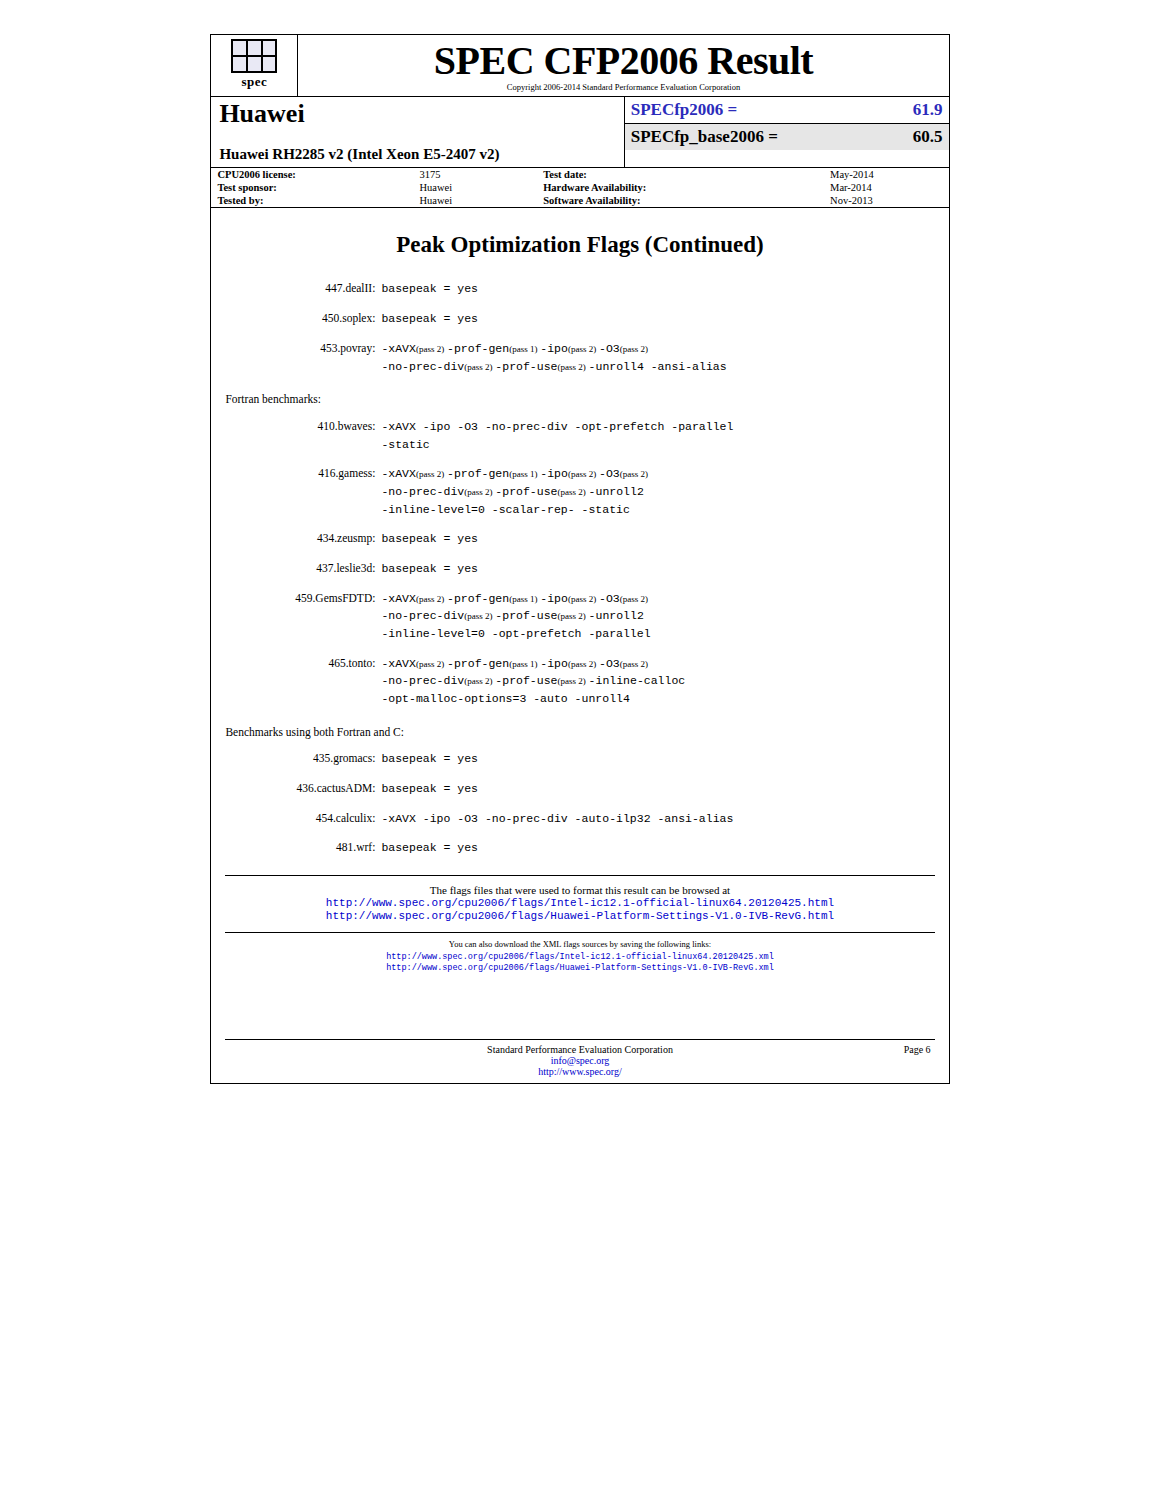spec
SPEC CFP2006 Result
Copyright 2006-2014 Standard Performance Evaluation Corporation
Huawei
Huawei RH2285 v2 (Intel Xeon E5-2407 v2)
SPECfp2006 =
61.9
SPECfp_base2006 =
60.5
| CPU2006 license: | 3175 | Test date: | May-2014 |
| Test sponsor: | Huawei | Hardware Availability: | Mar-2014 |
| Tested by: | Huawei | Software Availability: | Nov-2013 |
Peak Optimization Flags (Continued)
447.dealII:
basepeak = yes
450.soplex:
basepeak = yes
453.povray:
-xAVX(pass 2) -prof-gen(pass 1) -ipo(pass 2) -O3(pass 2)
-no-prec-div(pass 2) -prof-use(pass 2) -unroll4 -ansi-alias
Fortran benchmarks:
410.bwaves:
-xAVX -ipo -O3 -no-prec-div -opt-prefetch -parallel
-static
416.gamess:
-xAVX(pass 2) -prof-gen(pass 1) -ipo(pass 2) -O3(pass 2)
-no-prec-div(pass 2) -prof-use(pass 2) -unroll2
-inline-level=0 -scalar-rep- -static
434.zeusmp:
basepeak = yes
437.leslie3d:
basepeak = yes
459.GemsFDTD:
-xAVX(pass 2) -prof-gen(pass 1) -ipo(pass 2) -O3(pass 2)
-no-prec-div(pass 2) -prof-use(pass 2) -unroll2
-inline-level=0 -opt-prefetch -parallel
465.tonto:
-xAVX(pass 2) -prof-gen(pass 1) -ipo(pass 2) -O3(pass 2)
-no-prec-div(pass 2) -prof-use(pass 2) -inline-calloc
-opt-malloc-options=3 -auto -unroll4
Benchmarks using both Fortran and C:
435.gromacs:
basepeak = yes
436.cactusADM:
basepeak = yes
454.calculix:
-xAVX -ipo -O3 -no-prec-div -auto-ilp32 -ansi-alias
481.wrf:
basepeak = yes
The flags files that were used to format this result can be browsed at
http://www.spec.org/cpu2006/flags/Intel-ic12.1-official-linux64.20120425.html
http://www.spec.org/cpu2006/flags/Huawei-Platform-Settings-V1.0-IVB-RevG.html
You can also download the XML flags sources by saving the following links:
http://www.spec.org/cpu2006/flags/Intel-ic12.1-official-linux64.20120425.xml
http://www.spec.org/cpu2006/flags/Huawei-Platform-Settings-V1.0-IVB-RevG.xml
Page 6
Standard Performance Evaluation Corporation
info@spec.org
http://www.spec.org/